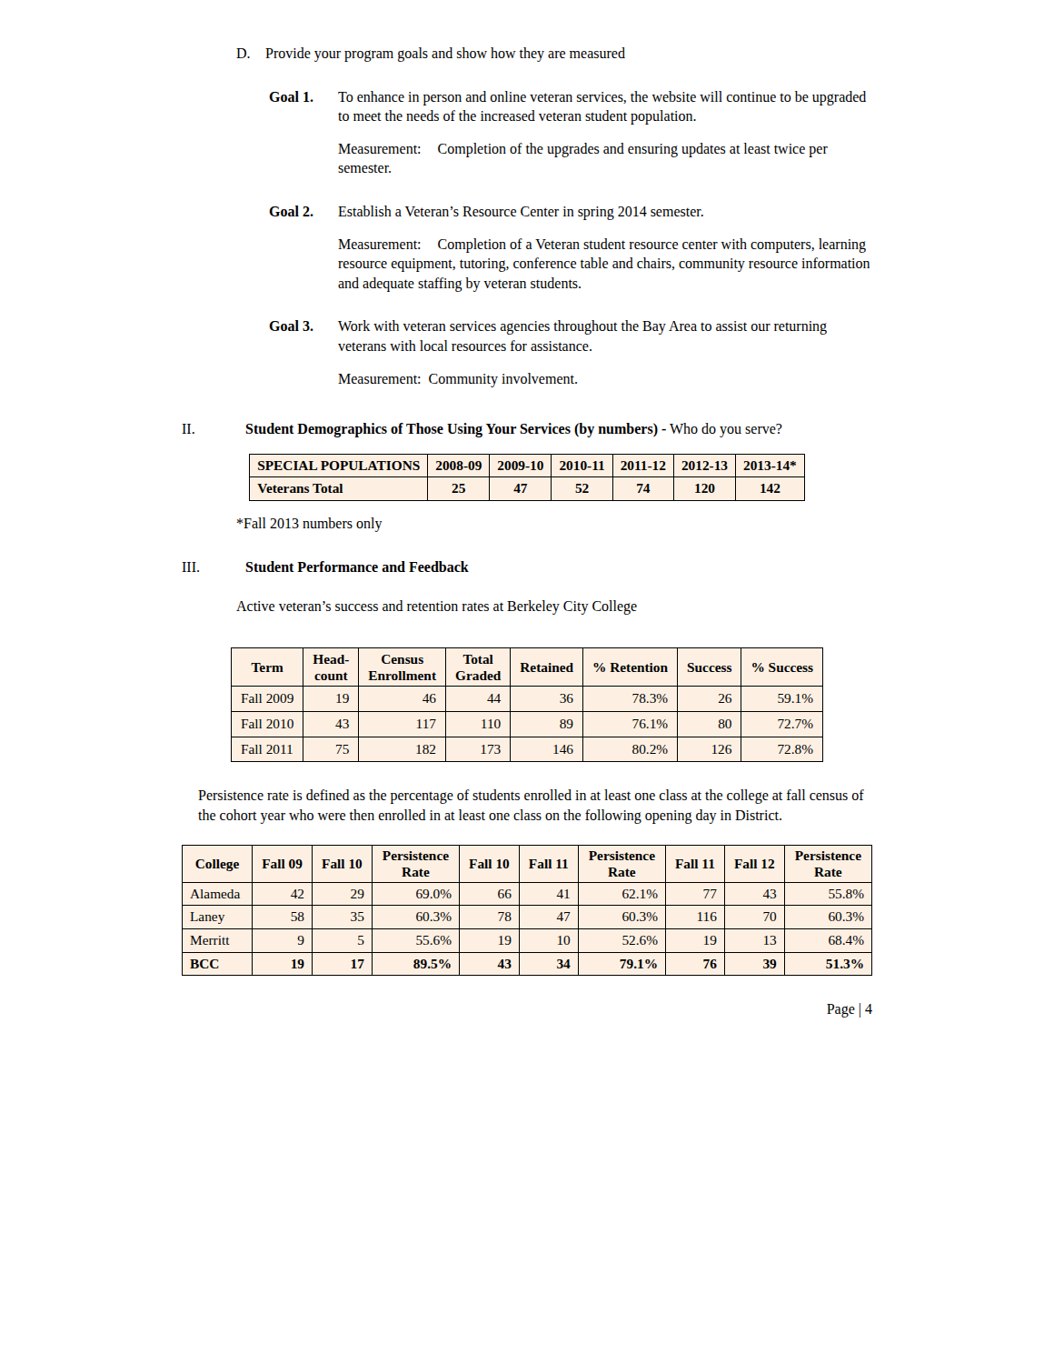D.
Provide your program goals and show how they are measured
Goal 1.
To enhance in person and online veteran services, the website will continue to be upgraded to meet the needs of the increased veteran student population.
Measurement: Completion of the upgrades and ensuring updates at least twice per semester.
Goal 2.
Establish a Veteran’s Resource Center in spring 2014 semester.
Measurement: Completion of a Veteran student resource center with computers, learning resource equipment, tutoring, conference table and chairs, community resource information and adequate staffing by veteran students.
Goal 3.
Work with veteran services agencies throughout the Bay Area to assist our returning veterans with local resources for assistance.
Measurement: Community involvement.
II.
Student Demographics of Those Using Your Services (by numbers) - Who do you serve?
| SPECIAL POPULATIONS | 2008-09 | 2009-10 | 2010-11 | 2011-12 | 2012-13 | 2013-14* |
| --- | --- | --- | --- | --- | --- | --- |
| Veterans Total | 25 | 47 | 52 | 74 | 120 | 142 |
*Fall 2013 numbers only
III.
Student Performance and Feedback
Active veteran’s success and retention rates at Berkeley City College
| Term | Head- count | Census Enrollment | Total Graded | Retained | % Retention | Success | % Success |
| --- | --- | --- | --- | --- | --- | --- | --- |
| Fall 2009 | 19 | 46 | 44 | 36 | 78.3% | 26 | 59.1% |
| Fall 2010 | 43 | 117 | 110 | 89 | 76.1% | 80 | 72.7% |
| Fall 2011 | 75 | 182 | 173 | 146 | 80.2% | 126 | 72.8% |
Persistence rate is defined as the percentage of students enrolled in at least one class at the college at fall census of the cohort year who were then enrolled in at least one class on the following opening day in District.
| College | Fall 09 | Fall 10 | Persistence Rate | Fall 10 | Fall 11 | Persistence Rate | Fall 11 | Fall 12 | Persistence Rate |
| --- | --- | --- | --- | --- | --- | --- | --- | --- | --- |
| Alameda | 42 | 29 | 69.0% | 66 | 41 | 62.1% | 77 | 43 | 55.8% |
| Laney | 58 | 35 | 60.3% | 78 | 47 | 60.3% | 116 | 70 | 60.3% |
| Merritt | 9 | 5 | 55.6% | 19 | 10 | 52.6% | 19 | 13 | 68.4% |
| BCC | 19 | 17 | 89.5% | 43 | 34 | 79.1% | 76 | 39 | 51.3% |
Page | 4